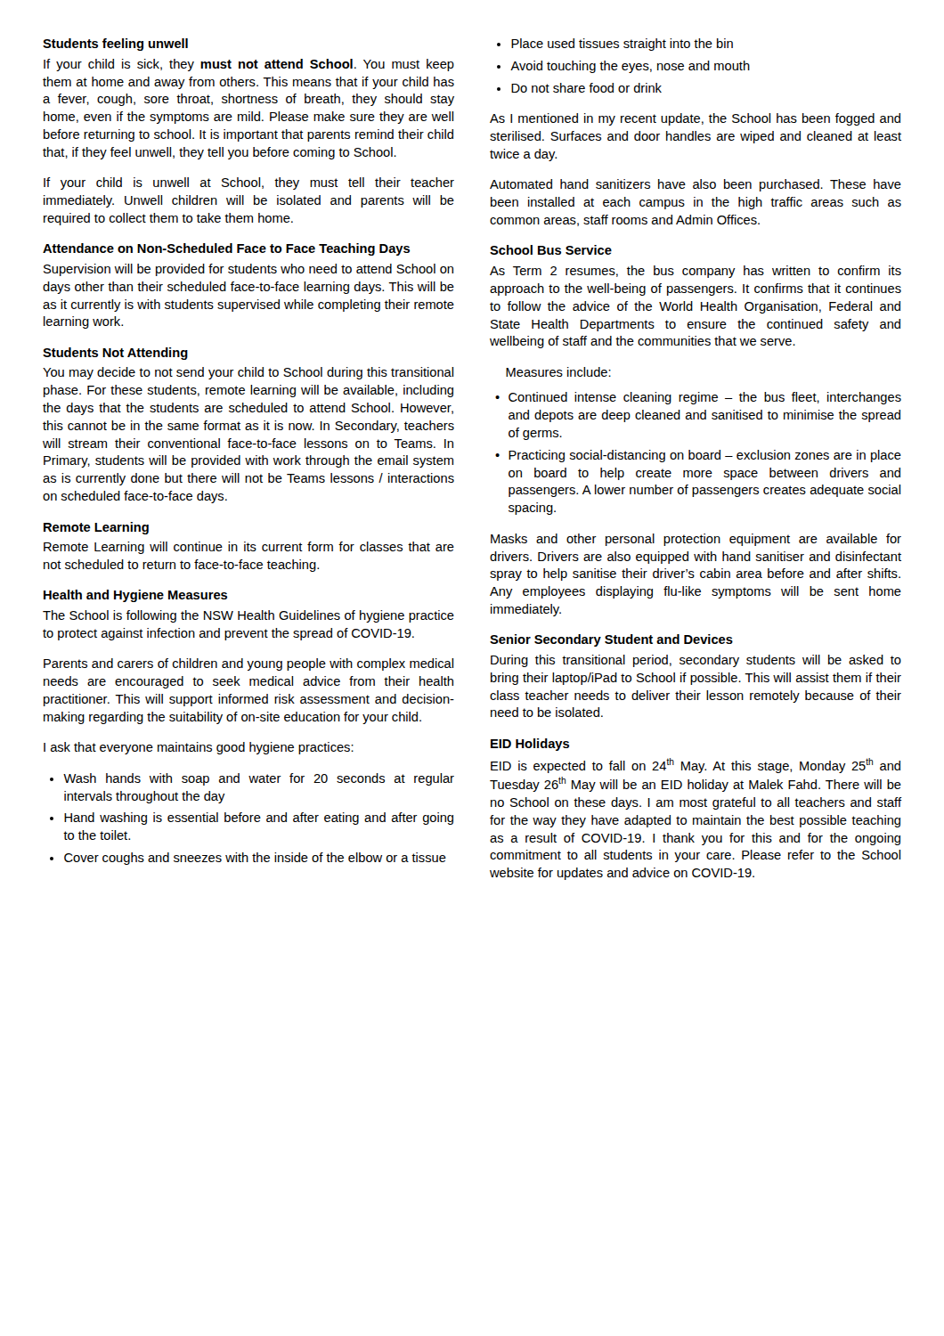Students feeling unwell
If your child is sick, they must not attend School. You must keep them at home and away from others. This means that if your child has a fever, cough, sore throat, shortness of breath, they should stay home, even if the symptoms are mild. Please make sure they are well before returning to school. It is important that parents remind their child that, if they feel unwell, they tell you before coming to School.
If your child is unwell at School, they must tell their teacher immediately. Unwell children will be isolated and parents will be required to collect them to take them home.
Attendance on Non-Scheduled Face to Face Teaching Days
Supervision will be provided for students who need to attend School on days other than their scheduled face-to-face learning days. This will be as it currently is with students supervised while completing their remote learning work.
Students Not Attending
You may decide to not send your child to School during this transitional phase. For these students, remote learning will be available, including the days that the students are scheduled to attend School. However, this cannot be in the same format as it is now. In Secondary, teachers will stream their conventional face-to-face lessons on to Teams. In Primary, students will be provided with work through the email system as is currently done but there will not be Teams lessons / interactions on scheduled face-to-face days.
Remote Learning
Remote Learning will continue in its current form for classes that are not scheduled to return to face-to-face teaching.
Health and Hygiene Measures
The School is following the NSW Health Guidelines of hygiene practice to protect against infection and prevent the spread of COVID-19.
Parents and carers of children and young people with complex medical needs are encouraged to seek medical advice from their health practitioner. This will support informed risk assessment and decision-making regarding the suitability of on-site education for your child.
I ask that everyone maintains good hygiene practices:
Wash hands with soap and water for 20 seconds at regular intervals throughout the day
Hand washing is essential before and after eating and after going to the toilet.
Cover coughs and sneezes with the inside of the elbow or a tissue
Place used tissues straight into the bin
Avoid touching the eyes, nose and mouth
Do not share food or drink
As I mentioned in my recent update, the School has been fogged and sterilised. Surfaces and door handles are wiped and cleaned at least twice a day.
Automated hand sanitizers have also been purchased. These have been installed at each campus in the high traffic areas such as common areas, staff rooms and Admin Offices.
School Bus Service
As Term 2 resumes, the bus company has written to confirm its approach to the well-being of passengers. It confirms that it continues to follow the advice of the World Health Organisation, Federal and State Health Departments to ensure the continued safety and wellbeing of staff and the communities that we serve.
Measures include:
Continued intense cleaning regime – the bus fleet, interchanges and depots are deep cleaned and sanitised to minimise the spread of germs.
Practicing social-distancing on board – exclusion zones are in place on board to help create more space between drivers and passengers. A lower number of passengers creates adequate social spacing.
Masks and other personal protection equipment are available for drivers. Drivers are also equipped with hand sanitiser and disinfectant spray to help sanitise their driver’s cabin area before and after shifts. Any employees displaying flu-like symptoms will be sent home immediately.
Senior Secondary Student and Devices
During this transitional period, secondary students will be asked to bring their laptop/iPad to School if possible. This will assist them if their class teacher needs to deliver their lesson remotely because of their need to be isolated.
EID Holidays
EID is expected to fall on 24th May. At this stage, Monday 25th and Tuesday 26th May will be an EID holiday at Malek Fahd. There will be no School on these days. I am most grateful to all teachers and staff for the way they have adapted to maintain the best possible teaching as a result of COVID-19. I thank you for this and for the ongoing commitment to all students in your care. Please refer to the School website for updates and advice on COVID-19.